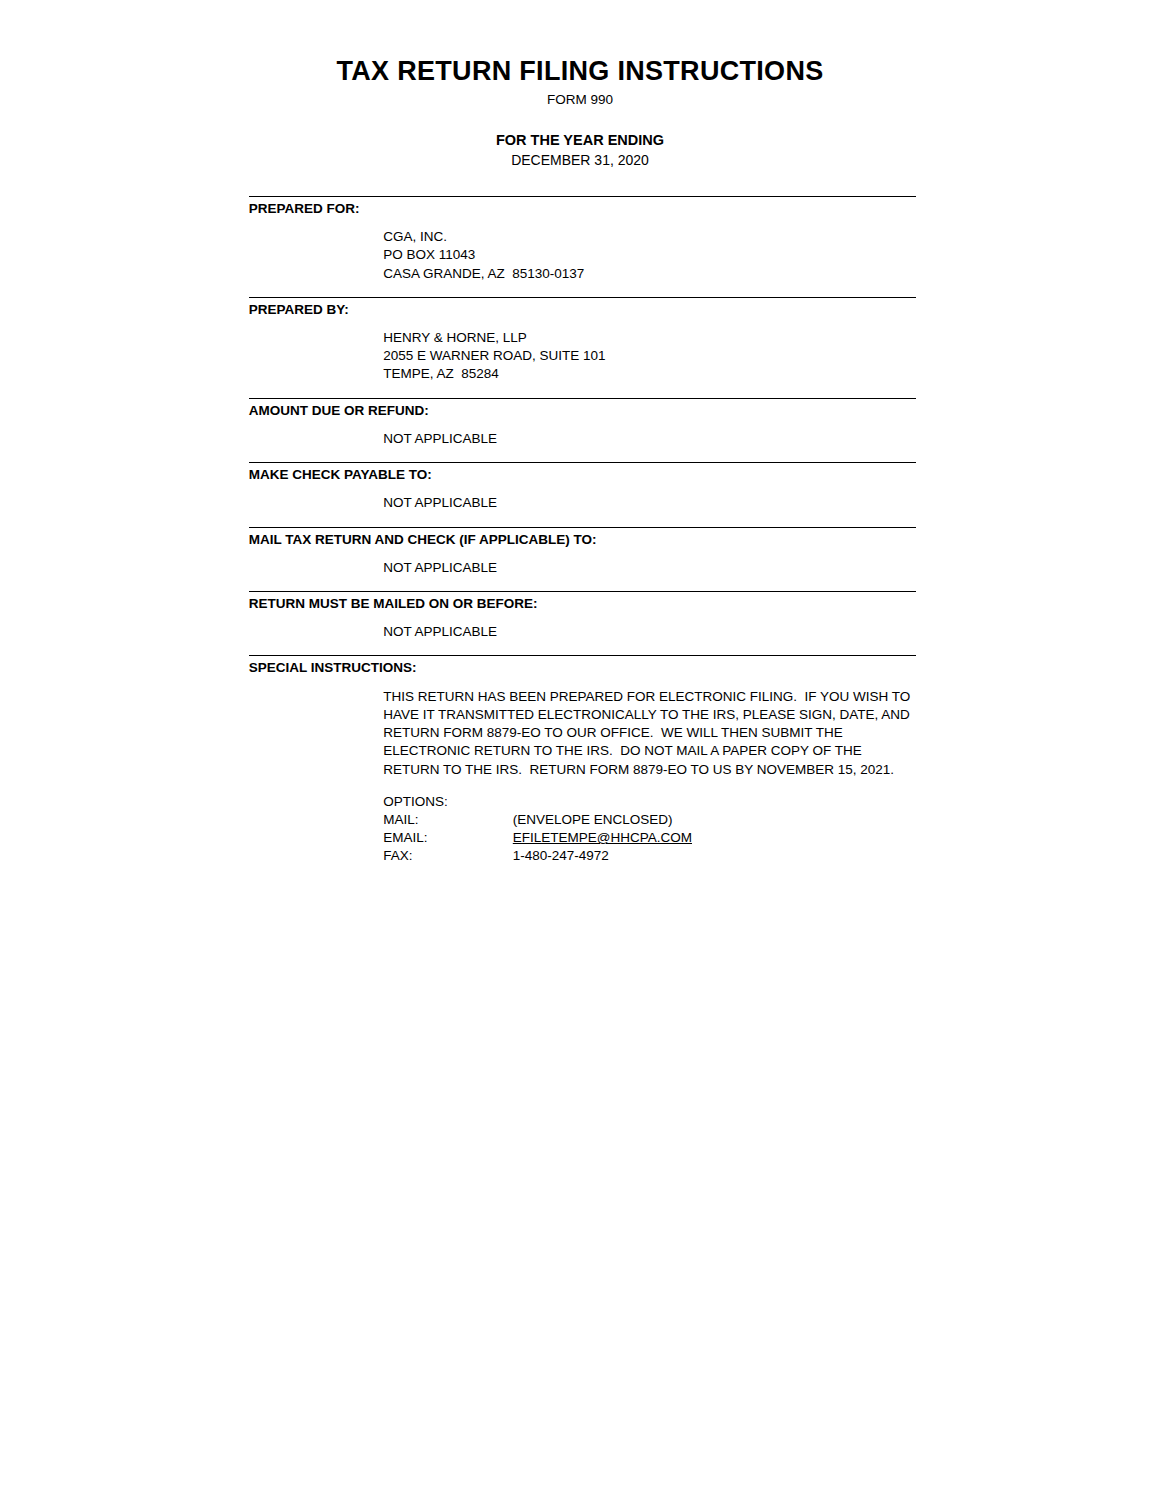TAX RETURN FILING INSTRUCTIONS
FORM 990
FOR THE YEAR ENDING
DECEMBER 31, 2020
PREPARED FOR:
CGA, INC.
PO BOX 11043
CASA GRANDE, AZ 85130-0137
PREPARED BY:
HENRY & HORNE, LLP
2055 E WARNER ROAD, SUITE 101
TEMPE, AZ 85284
AMOUNT DUE OR REFUND:
NOT APPLICABLE
MAKE CHECK PAYABLE TO:
NOT APPLICABLE
MAIL TAX RETURN AND CHECK (IF APPLICABLE) TO:
NOT APPLICABLE
RETURN MUST BE MAILED ON OR BEFORE:
NOT APPLICABLE
SPECIAL INSTRUCTIONS:
THIS RETURN HAS BEEN PREPARED FOR ELECTRONIC FILING. IF YOU WISH TO HAVE IT TRANSMITTED ELECTRONICALLY TO THE IRS, PLEASE SIGN, DATE, AND RETURN FORM 8879-EO TO OUR OFFICE. WE WILL THEN SUBMIT THE ELECTRONIC RETURN TO THE IRS. DO NOT MAIL A PAPER COPY OF THE RETURN TO THE IRS. RETURN FORM 8879-EO TO US BY NOVEMBER 15, 2021.
| OPTIONS: | |
| MAIL: | (ENVELOPE ENCLOSED) |
| EMAIL: | EFILETEMPE@HHCPA.COM |
| FAX: | 1-480-247-4972 |